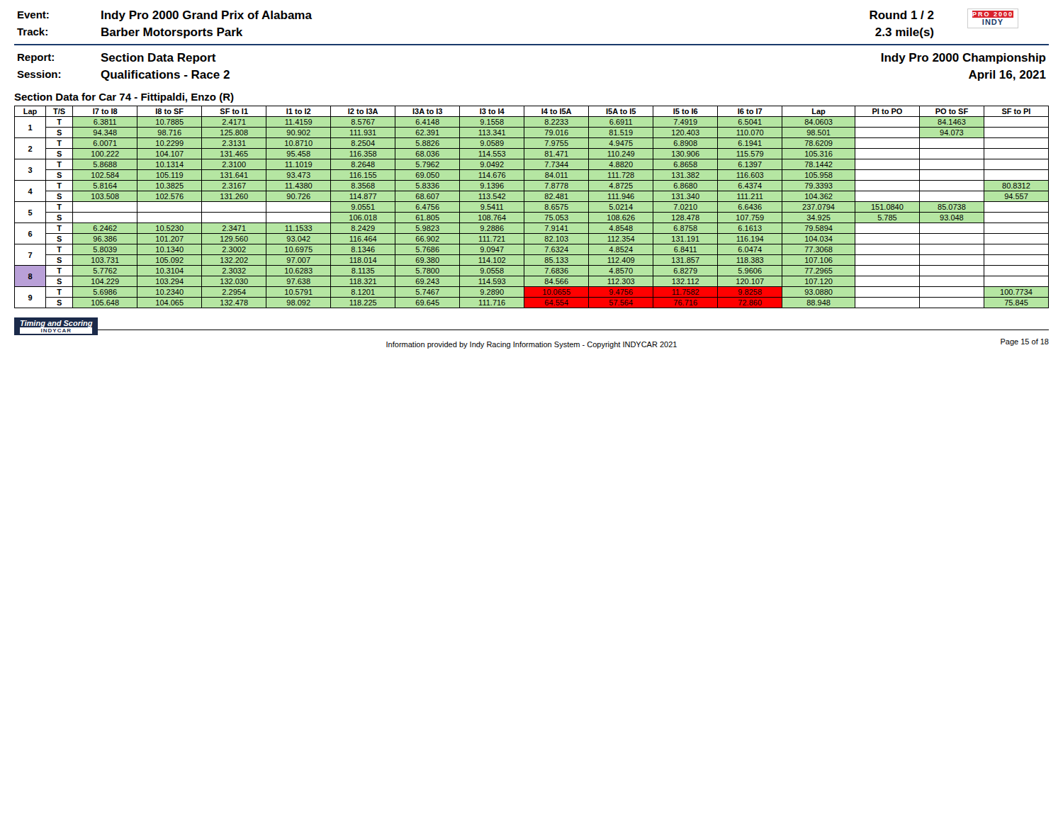| Event: | Indy Pro 2000 Grand Prix of Alabama | Round 1 / 2 | PRO 2000 INDY |
| Track: | Barber Motorsports Park | 2.3 mile(s) |
| Report: | Section Data Report | Indy Pro 2000 Championship |
| Session: | Qualifications - Race 2 | April 16, 2021 |
Section Data for Car 74 - Fittipaldi, Enzo (R)
| Lap | T/S | I7 to I8 | I8 to SF | SF to I1 | I1 to I2 | I2 to I3A | I3A to I3 | I3 to I4 | I4 to I5A | I5A to I5 | I5 to I6 | I6 to I7 | Lap | PI to PO | PO to SF | SF to PI |
| --- | --- | --- | --- | --- | --- | --- | --- | --- | --- | --- | --- | --- | --- | --- | --- | --- |
| 1 | T | 6.3811 | 10.7885 | 2.4171 | 11.4159 | 8.5767 | 6.4148 | 9.1558 | 8.2233 | 6.6911 | 7.4919 | 6.5041 | 84.0603 | | 84.1463 | |
| S | 94.348 | 98.716 | 125.808 | 90.902 | 111.931 | 62.391 | 113.341 | 79.016 | 81.519 | 120.403 | 110.070 | 98.501 | | 94.073 | |
| 2 | T | 6.0071 | 10.2299 | 2.3131 | 10.8710 | 8.2504 | 5.8826 | 9.0589 | 7.9755 | 4.9475 | 6.8908 | 6.1941 | 78.6209 | | | |
| S | 100.222 | 104.107 | 131.465 | 95.458 | 116.358 | 68.036 | 114.553 | 81.471 | 110.249 | 130.906 | 115.579 | 105.316 | | | |
| 3 | T | 5.8688 | 10.1314 | 2.3100 | 11.1019 | 8.2648 | 5.7962 | 9.0492 | 7.7344 | 4.8820 | 6.8658 | 6.1397 | 78.1442 | | | |
| S | 102.584 | 105.119 | 131.641 | 93.473 | 116.155 | 69.050 | 114.676 | 84.011 | 111.728 | 131.382 | 116.603 | 105.958 | | | |
| 4 | T | 5.8164 | 10.3825 | 2.3167 | 11.4380 | 8.3568 | 5.8336 | 9.1396 | 7.8778 | 4.8725 | 6.8680 | 6.4374 | 79.3393 | | | 80.8312 |
| S | 103.508 | 102.576 | 131.260 | 90.726 | 114.877 | 68.607 | 113.542 | 82.481 | 111.946 | 131.340 | 111.211 | 104.362 | | | 94.557 |
| 5 | T | | | | | 9.0551 | 6.4756 | 9.5411 | 8.6575 | 5.0214 | 7.0210 | 6.6436 | 237.0794 | 151.0840 | 85.0738 | |
| S | | | | | 106.018 | 61.805 | 108.764 | 75.053 | 108.626 | 128.478 | 107.759 | 34.925 | 5.785 | 93.048 | |
| 6 | T | 6.2462 | 10.5230 | 2.3471 | 11.1533 | 8.2429 | 5.9823 | 9.2886 | 7.9141 | 4.8548 | 6.8758 | 6.1613 | 79.5894 | | | |
| S | 96.386 | 101.207 | 129.560 | 93.042 | 116.464 | 66.902 | 111.721 | 82.103 | 112.354 | 131.191 | 116.194 | 104.034 | | | |
| 7 | T | 5.8039 | 10.1340 | 2.3002 | 10.6975 | 8.1346 | 5.7686 | 9.0947 | 7.6324 | 4.8524 | 6.8411 | 6.0474 | 77.3068 | | | |
| S | 103.731 | 105.092 | 132.202 | 97.007 | 118.014 | 69.380 | 114.102 | 85.133 | 112.409 | 131.857 | 118.383 | 107.106 | | | |
| 8 | T | 5.7762 | 10.3104 | 2.3032 | 10.6283 | 8.1135 | 5.7800 | 9.0558 | 7.6836 | 4.8570 | 6.8279 | 5.9606 | 77.2965 | | | |
| S | 104.229 | 103.294 | 132.030 | 97.638 | 118.321 | 69.243 | 114.593 | 84.566 | 112.303 | 132.112 | 120.107 | 107.120 | | | |
| 9 | T | 5.6986 | 10.2340 | 2.2954 | 10.5791 | 8.1201 | 5.7467 | 9.2890 | 10.0655 | 9.4756 | 11.7582 | 9.8258 | 93.0880 | | | 100.7734 |
| S | 105.648 | 104.065 | 132.478 | 98.092 | 118.225 | 69.645 | 111.716 | 64.554 | 57.564 | 76.716 | 72.860 | 88.948 | | | 75.845 |
Timing and ScoringINDYCAR
Information provided by Indy Racing Information System - Copyright INDYCAR 2021
Page 15 of 18